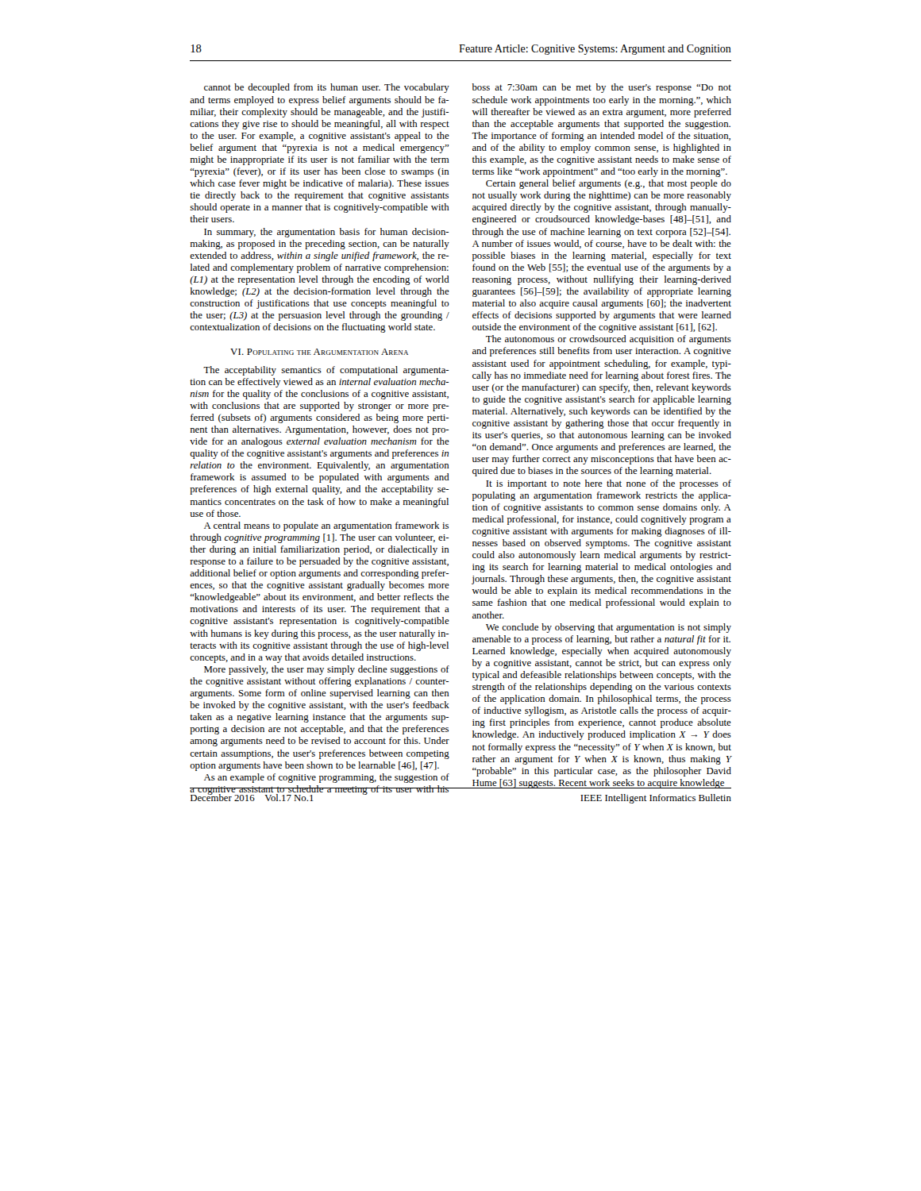18 Feature Article: Cognitive Systems: Argument and Cognition
cannot be decoupled from its human user. The vocabulary and terms employed to express belief arguments should be familiar, their complexity should be manageable, and the justifications they give rise to should be meaningful, all with respect to the user. For example, a cognitive assistant's appeal to the belief argument that “pyrexia is not a medical emergency” might be inappropriate if its user is not familiar with the term “pyrexia” (fever), or if its user has been close to swamps (in which case fever might be indicative of malaria). These issues tie directly back to the requirement that cognitive assistants should operate in a manner that is cognitively-compatible with their users.
In summary, the argumentation basis for human decision-making, as proposed in the preceding section, can be naturally extended to address, within a single unified framework, the related and complementary problem of narrative comprehension: (L1) at the representation level through the encoding of world knowledge; (L2) at the decision-formation level through the construction of justifications that use concepts meaningful to the user; (L3) at the persuasion level through the grounding / contextualization of decisions on the fluctuating world state.
VI. Populating the Argumentation Arena
The acceptability semantics of computational argumentation can be effectively viewed as an internal evaluation mechanism for the quality of the conclusions of a cognitive assistant, with conclusions that are supported by stronger or more preferred (subsets of) arguments considered as being more pertinent than alternatives. Argumentation, however, does not provide for an analogous external evaluation mechanism for the quality of the cognitive assistant's arguments and preferences in relation to the environment. Equivalently, an argumentation framework is assumed to be populated with arguments and preferences of high external quality, and the acceptability semantics concentrates on the task of how to make a meaningful use of those.
A central means to populate an argumentation framework is through cognitive programming [1]. The user can volunteer, either during an initial familiarization period, or dialectically in response to a failure to be persuaded by the cognitive assistant, additional belief or option arguments and corresponding preferences, so that the cognitive assistant gradually becomes more “knowledgeable” about its environment, and better reflects the motivations and interests of its user. The requirement that a cognitive assistant's representation is cognitively-compatible with humans is key during this process, as the user naturally interacts with its cognitive assistant through the use of high-level concepts, and in a way that avoids detailed instructions.
More passively, the user may simply decline suggestions of the cognitive assistant without offering explanations / counter-arguments. Some form of online supervised learning can then be invoked by the cognitive assistant, with the user's feedback taken as a negative learning instance that the arguments supporting a decision are not acceptable, and that the preferences among arguments need to be revised to account for this. Under certain assumptions, the user's preferences between competing option arguments have been shown to be learnable [46], [47].
As an example of cognitive programming, the suggestion of a cognitive assistant to schedule a meeting of its user with his boss at 7:30am can be met by the user's response “Do not schedule work appointments too early in the morning.”, which will thereafter be viewed as an extra argument, more preferred than the acceptable arguments that supported the suggestion. The importance of forming an intended model of the situation, and of the ability to employ common sense, is highlighted in this example, as the cognitive assistant needs to make sense of terms like “work appointment” and “too early in the morning”.
Certain general belief arguments (e.g., that most people do not usually work during the nighttime) can be more reasonably acquired directly by the cognitive assistant, through manually-engineered or croudsourced knowledge-bases [48]–[51], and through the use of machine learning on text corpora [52]–[54]. A number of issues would, of course, have to be dealt with: the possible biases in the learning material, especially for text found on the Web [55]; the eventual use of the arguments by a reasoning process, without nullifying their learning-derived guarantees [56]–[59]; the availability of appropriate learning material to also acquire causal arguments [60]; the inadvertent effects of decisions supported by arguments that were learned outside the environment of the cognitive assistant [61], [62].
The autonomous or crowdsourced acquisition of arguments and preferences still benefits from user interaction. A cognitive assistant used for appointment scheduling, for example, typically has no immediate need for learning about forest fires. The user (or the manufacturer) can specify, then, relevant keywords to guide the cognitive assistant's search for applicable learning material. Alternatively, such keywords can be identified by the cognitive assistant by gathering those that occur frequently in its user's queries, so that autonomous learning can be invoked “on demand”. Once arguments and preferences are learned, the user may further correct any misconceptions that have been acquired due to biases in the sources of the learning material.
It is important to note here that none of the processes of populating an argumentation framework restricts the application of cognitive assistants to common sense domains only. A medical professional, for instance, could cognitively program a cognitive assistant with arguments for making diagnoses of illnesses based on observed symptoms. The cognitive assistant could also autonomously learn medical arguments by restricting its search for learning material to medical ontologies and journals. Through these arguments, then, the cognitive assistant would be able to explain its medical recommendations in the same fashion that one medical professional would explain to another.
We conclude by observing that argumentation is not simply amenable to a process of learning, but rather a natural fit for it. Learned knowledge, especially when acquired autonomously by a cognitive assistant, cannot be strict, but can express only typical and defeasible relationships between concepts, with the strength of the relationships depending on the various contexts of the application domain. In philosophical terms, the process of inductive syllogism, as Aristotle calls the process of acquiring first principles from experience, cannot produce absolute knowledge. An inductively produced implication X → Y does not formally express the “necessity” of Y when X is known, but rather an argument for Y when X is known, thus making Y “probable” in this particular case, as the philosopher David Hume [63] suggests. Recent work seeks to acquire knowledge
December 2016 Vol.17 No.1 IEEE Intelligent Informatics Bulletin